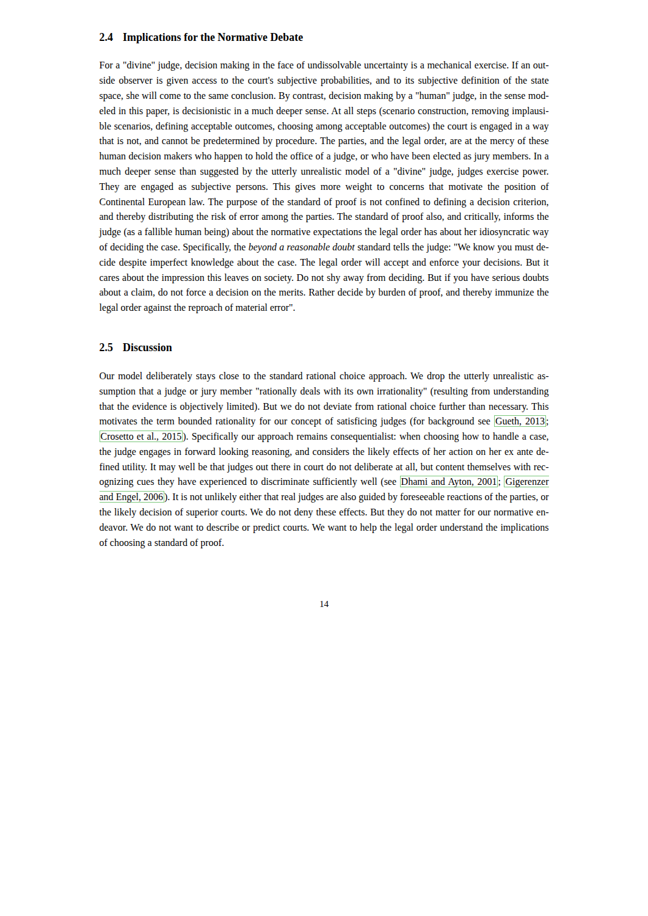2.4 Implications for the Normative Debate
For a "divine" judge, decision making in the face of undissolvable uncertainty is a mechanical exercise. If an outside observer is given access to the court's subjective probabilities, and to its subjective definition of the state space, she will come to the same conclusion. By contrast, decision making by a "human" judge, in the sense modeled in this paper, is decisionistic in a much deeper sense. At all steps (scenario construction, removing implausible scenarios, defining acceptable outcomes, choosing among acceptable outcomes) the court is engaged in a way that is not, and cannot be predetermined by procedure. The parties, and the legal order, are at the mercy of these human decision makers who happen to hold the office of a judge, or who have been elected as jury members. In a much deeper sense than suggested by the utterly unrealistic model of a "divine" judge, judges exercise power. They are engaged as subjective persons. This gives more weight to concerns that motivate the position of Continental European law. The purpose of the standard of proof is not confined to defining a decision criterion, and thereby distributing the risk of error among the parties. The standard of proof also, and critically, informs the judge (as a fallible human being) about the normative expectations the legal order has about her idiosyncratic way of deciding the case. Specifically, the beyond a reasonable doubt standard tells the judge: "We know you must decide despite imperfect knowledge about the case. The legal order will accept and enforce your decisions. But it cares about the impression this leaves on society. Do not shy away from deciding. But if you have serious doubts about a claim, do not force a decision on the merits. Rather decide by burden of proof, and thereby immunize the legal order against the reproach of material error".
2.5 Discussion
Our model deliberately stays close to the standard rational choice approach. We drop the utterly unrealistic assumption that a judge or jury member "rationally deals with its own irrationality" (resulting from understanding that the evidence is objectively limited). But we do not deviate from rational choice further than necessary. This motivates the term bounded rationality for our concept of satisficing judges (for background see Gueth, 2013; Crosetto et al., 2015). Specifically our approach remains consequentialist: when choosing how to handle a case, the judge engages in forward looking reasoning, and considers the likely effects of her action on her ex ante defined utility. It may well be that judges out there in court do not deliberate at all, but content themselves with recognizing cues they have experienced to discriminate sufficiently well (see Dhami and Ayton, 2001; Gigerenzer and Engel, 2006). It is not unlikely either that real judges are also guided by foreseeable reactions of the parties, or the likely decision of superior courts. We do not deny these effects. But they do not matter for our normative endeavor. We do not want to describe or predict courts. We want to help the legal order understand the implications of choosing a standard of proof.
14